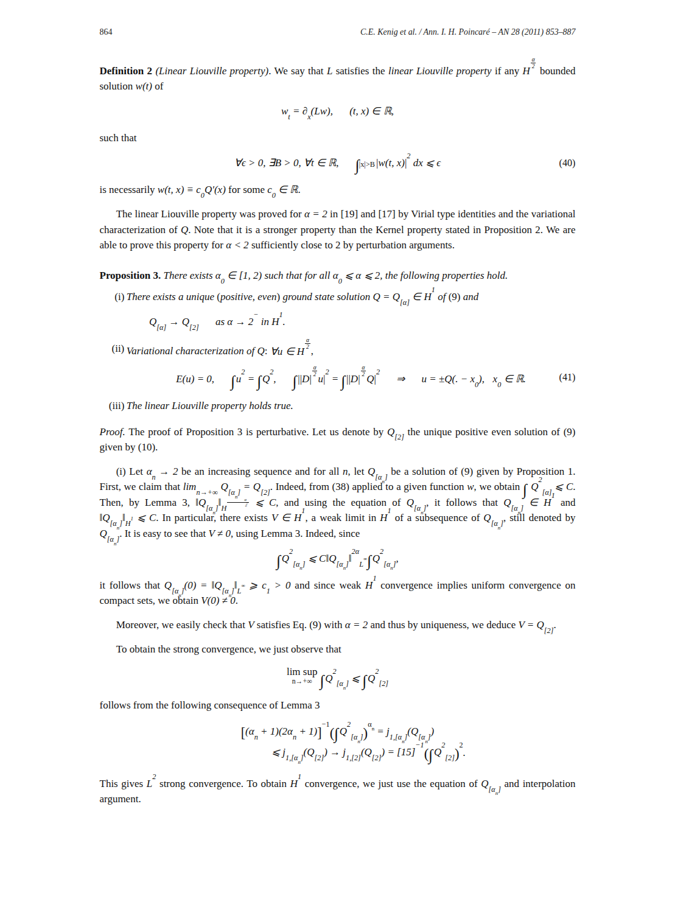864 C.E. Kenig et al. / Ann. I. H. Poincaré – AN 28 (2011) 853–887
Definition 2 (Linear Liouville property). We say that L satisfies the linear Liouville property if any Hα 2 bounded solution w(t) of
wt = ∂x(Lw), (t, x) ∈ ℝ,
such that
∀ϵ > 0, ∃B > 0, ∀t ∈ ℝ,∫|x|>B|w(t, x)|2 dx ⩽ ϵ (40)
is necessarily w(t, x) ≡ c0Q′(x) for some c0 ∈ ℝ.
The linear Liouville property was proved for α = 2 in [19] and [17] by Virial type identities and the variational characterization of Q. Note that it is a stronger property than the Kernel property stated in Proposition 2. We are able to prove this property for α < 2 sufficiently close to 2 by perturbation arguments.
Proposition 3. There exists α0 ∈ [1, 2) such that for all α0 ⩽ α ⩽ 2, the following properties hold.
(i) There exists a unique (positive, even) ground state solution Q = Q[α] ∈ H1 of (9) and
Q[α] → Q[2] as α → 2− in H1.
(ii) Variational characterization of Q: ∀u ∈ Hα 2,
E(u) = 0,∫u2 = ∫Q2,∫||D|α 2u|2 = ∫||D|α 2Q|2 ⇒ u = ±Q(. − x0), x0 ∈ ℝ. (41)
(iii) The linear Liouville property holds true.
Proof. The proof of Proposition 3 is perturbative. Let us denote by Q[2] the unique positive even solution of (9) given by (10).
(i) Let αn → 2 be an increasing sequence and for all n, let Q[αn] be a solution of (9) given by Proposition 1. First, we claim that limn→+∞ Q[αn] = Q[2]. Indeed, from (38) applied to a given function w, we obtain ∫ Q2[α] ⩽ C. Then, by Lemma 3, ‖Q[αn]‖Hαn 2 ⩽ C, and using the equation of Q[αn], it follows that Q[αn] ∈ H1 and ‖Q[αn]‖H1 ⩽ C. In particular, there exists V ∈ H1, a weak limit in H1 of a subsequence of Q[αn], still denoted by Q[αn]. It is easy to see that V ≠ 0, using Lemma 3. Indeed, since
∫Q2[αn] ⩽ C‖Q[αn]‖2αL∞∫Q2[αn],
it follows that Q[αn](0) = ‖Q[αn]‖L∞ ⩾ c1 > 0 and since weak H1 convergence implies uniform convergence on compact sets, we obtain V(0) ≠ 0.
Moreover, we easily check that V satisfies Eq. (9) with α = 2 and thus by uniqueness, we deduce V = Q[2].
To obtain the strong convergence, we just observe that
lim sup n→+∞∫Q2[αn] ⩽ ∫Q2[2]
follows from the following consequence of Lemma 3
[(αn + 1)(2αn + 1)]−1(∫Q2[αn])αn = j1,[αn](Q[αn])
⩽ j1,[αn](Q[2]) → j1,[2](Q[2]) = [15]−1(∫Q2[2])2.
This gives L2 strong convergence. To obtain H1 convergence, we just use the equation of Q[αn] and interpolation argument.